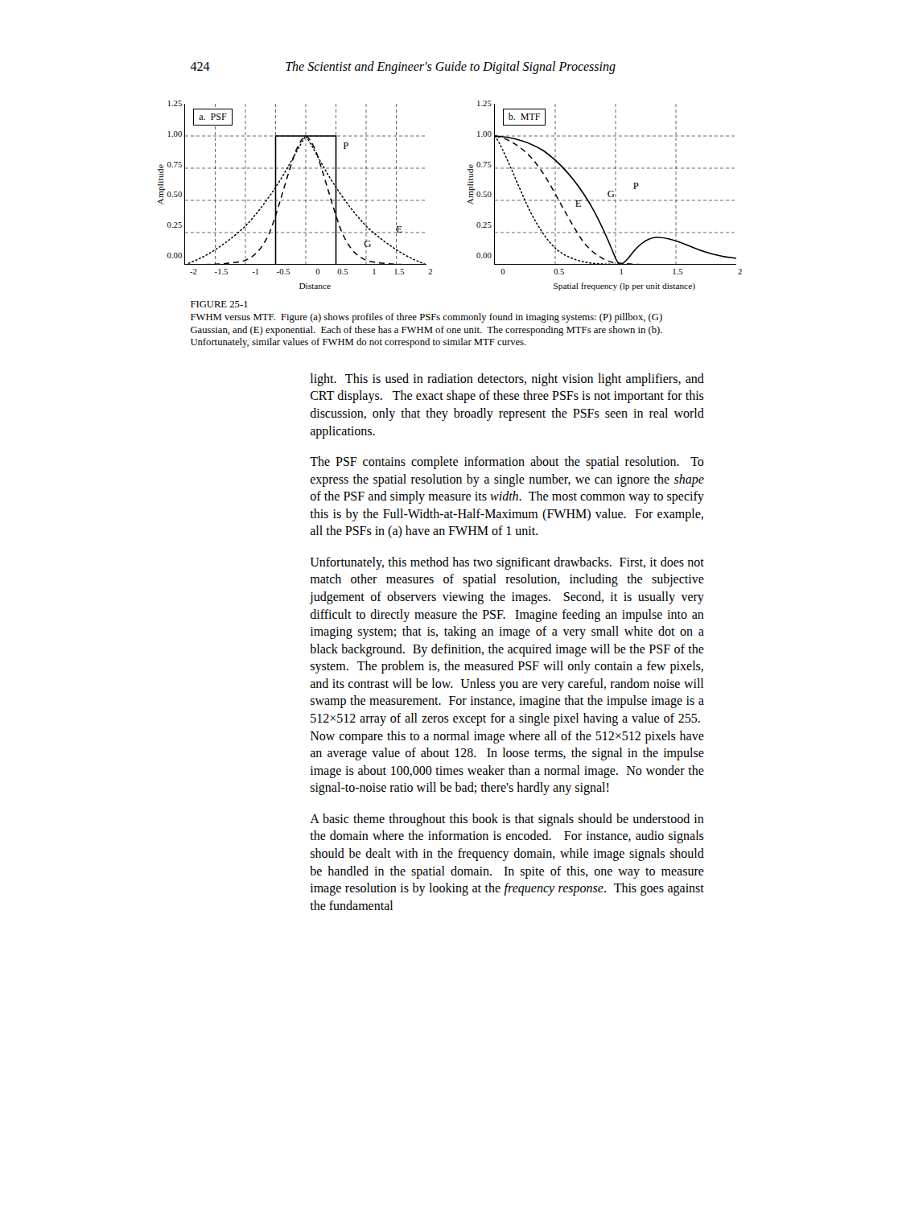424
The Scientist and Engineer's Guide to Digital Signal Processing
Amplitude
1.25 1.00 0.75 0.50 0.25 0.00
a. PSF
P G E
-2-1.5-1-0.500.511.52
Distance
Amplitude
1.25 1.00 0.75 0.50 0.25 0.00
b. MTF
E G P
00.511.52
Spatial frequency (lp per unit distance)
FIGURE 25-1 FWHM versus MTF. Figure (a) shows profiles of three PSFs commonly found in imaging systems: (P) pillbox, (G) Gaussian, and (E) exponential. Each of these has a FWHM of one unit. The corresponding MTFs are shown in (b). Unfortunately, similar values of FWHM do not correspond to similar MTF curves.
light. This is used in radiation detectors, night vision light amplifiers, and CRT displays. The exact shape of these three PSFs is not important for this discussion, only that they broadly represent the PSFs seen in real world applications.
The PSF contains complete information about the spatial resolution. To express the spatial resolution by a single number, we can ignore the shape of the PSF and simply measure its width. The most common way to specify this is by the Full-Width-at-Half-Maximum (FWHM) value. For example, all the PSFs in (a) have an FWHM of 1 unit.
Unfortunately, this method has two significant drawbacks. First, it does not match other measures of spatial resolution, including the subjective judgement of observers viewing the images. Second, it is usually very difficult to directly measure the PSF. Imagine feeding an impulse into an imaging system; that is, taking an image of a very small white dot on a black background. By definition, the acquired image will be the PSF of the system. The problem is, the measured PSF will only contain a few pixels, and its contrast will be low. Unless you are very careful, random noise will swamp the measurement. For instance, imagine that the impulse image is a 512×512 array of all zeros except for a single pixel having a value of 255. Now compare this to a normal image where all of the 512×512 pixels have an average value of about 128. In loose terms, the signal in the impulse image is about 100,000 times weaker than a normal image. No wonder the signal-to-noise ratio will be bad; there's hardly any signal!
A basic theme throughout this book is that signals should be understood in the domain where the information is encoded. For instance, audio signals should be dealt with in the frequency domain, while image signals should be handled in the spatial domain. In spite of this, one way to measure image resolution is by looking at the frequency response. This goes against the fundamental